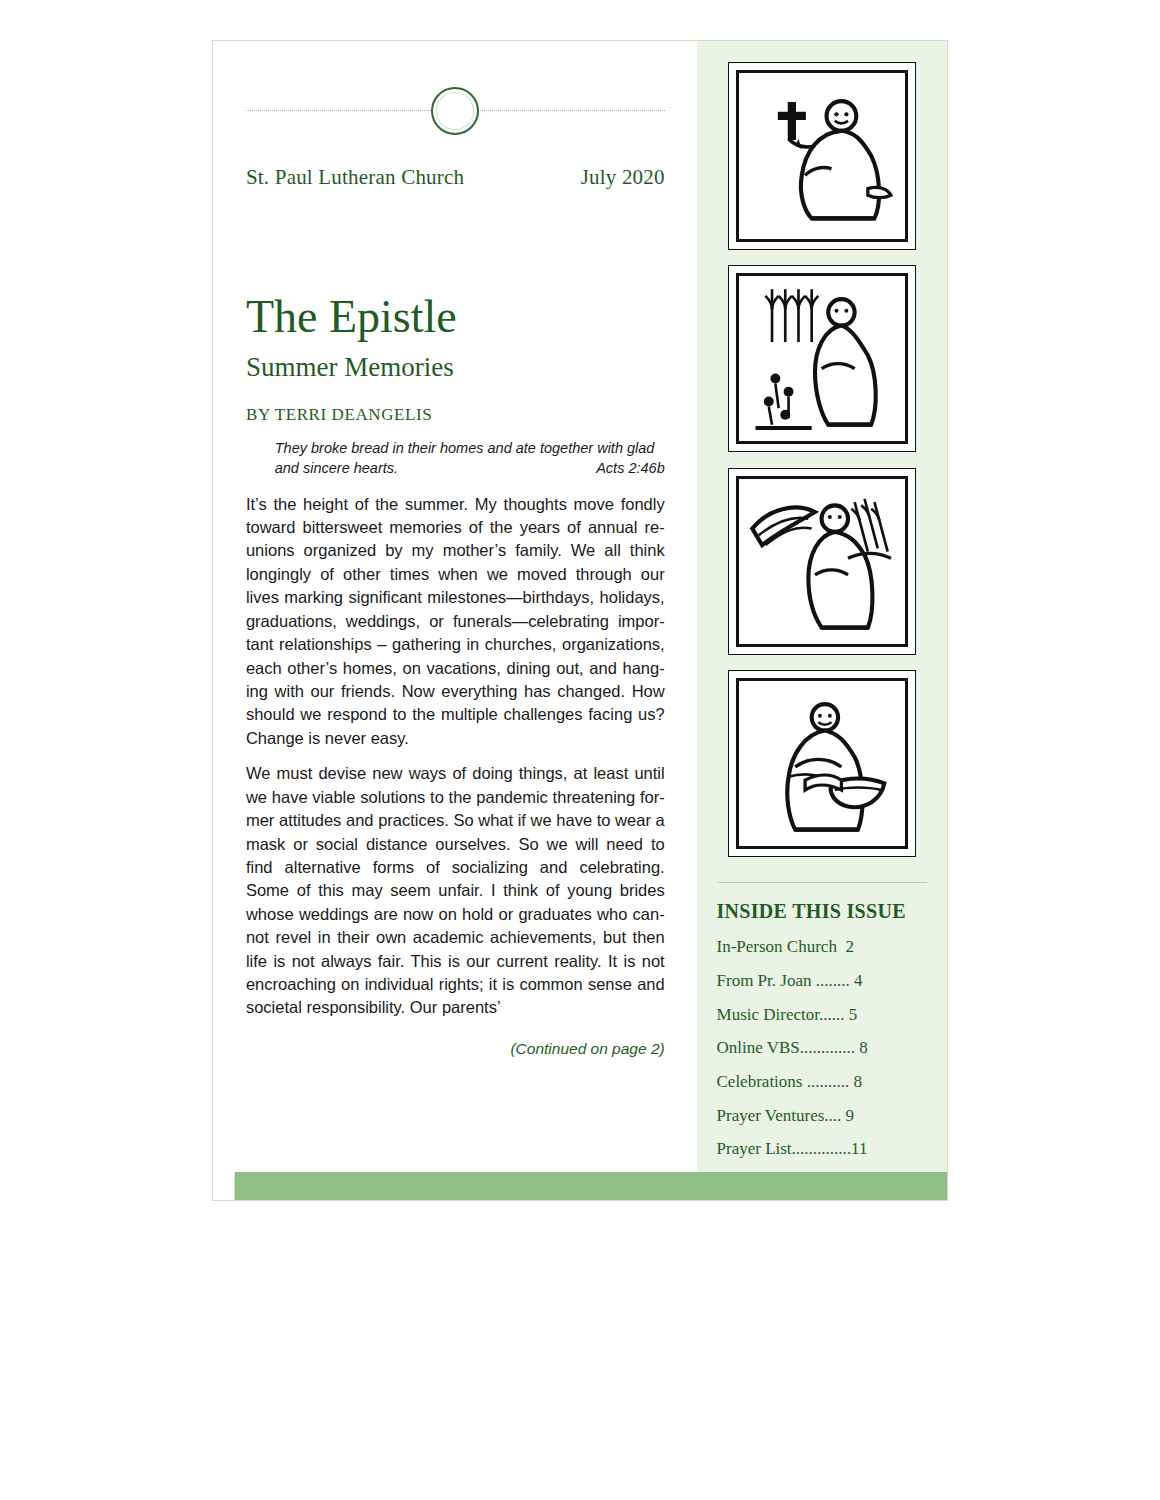St. Paul Lutheran Church July 2020
The Epistle
Summer Memories
BY TERRI DEANGELIS
They broke bread in their homes and ate together with glad and sincere hearts. Acts 2:46b
It’s the height of the summer. My thoughts move fondly toward bittersweet memories of the years of annual reunions organized by my mother’s family. We all think longingly of other times when we moved through our lives marking significant milestones—birthdays, holidays, graduations, weddings, or funerals—celebrating important relationships – gathering in churches, organizations, each other’s homes, on vacations, dining out, and hanging with our friends. Now everything has changed. How should we respond to the multiple challenges facing us? Change is never easy.
We must devise new ways of doing things, at least until we have viable solutions to the pandemic threatening former attitudes and practices. So what if we have to wear a mask or social distance ourselves. So we will need to find alternative forms of socializing and celebrating. Some of this may seem unfair. I think of young brides whose weddings are now on hold or graduates who cannot revel in their own academic achievements, but then life is not always fair. This is our current reality. It is not encroaching on individual rights; it is common sense and societal responsibility. Our parents’
(Continued on page 2)
INSIDE THIS ISSUE
In-Person Church 2
From Pr. Joan ........ 4
Music Director...... 5
Online VBS............. 8
Celebrations .......... 8
Prayer Ventures.... 9
Prayer List..............11